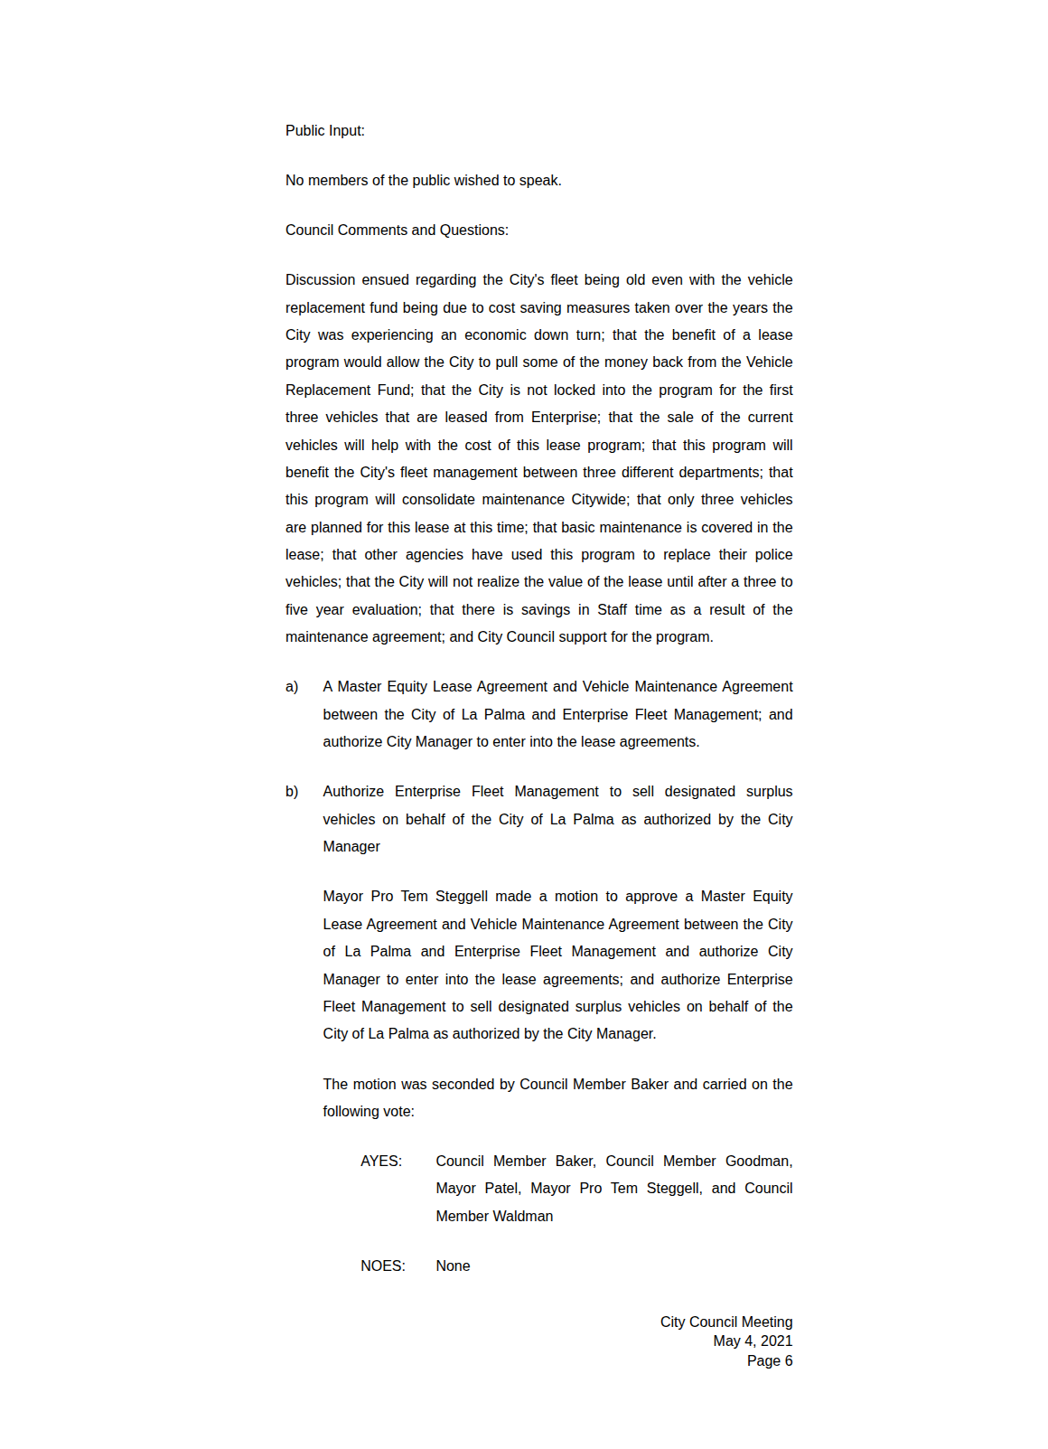Public Input:
No members of the public wished to speak.
Council Comments and Questions:
Discussion ensued regarding the City's fleet being old even with the vehicle replacement fund being due to cost saving measures taken over the years the City was experiencing an economic down turn; that the benefit of a lease program would allow the City to pull some of the money back from the Vehicle Replacement Fund; that the City is not locked into the program for the first three vehicles that are leased from Enterprise; that the sale of the current vehicles will help with the cost of this lease program; that this program will benefit the City's fleet management between three different departments; that this program will consolidate maintenance Citywide; that only three vehicles are planned for this lease at this time; that basic maintenance is covered in the lease; that other agencies have used this program to replace their police vehicles; that the City will not realize the value of the lease until after a three to five year evaluation; that there is savings in Staff time as a result of the maintenance agreement; and City Council support for the program.
a)
A Master Equity Lease Agreement and Vehicle Maintenance Agreement between the City of La Palma and Enterprise Fleet Management; and authorize City Manager to enter into the lease agreements.
b)
Authorize Enterprise Fleet Management to sell designated surplus vehicles on behalf of the City of La Palma as authorized by the City Manager
Mayor Pro Tem Steggell made a motion to approve a Master Equity Lease Agreement and Vehicle Maintenance Agreement between the City of La Palma and Enterprise Fleet Management and authorize City Manager to enter into the lease agreements; and authorize Enterprise Fleet Management to sell designated surplus vehicles on behalf of the City of La Palma as authorized by the City Manager.
The motion was seconded by Council Member Baker and carried on the following vote:
AYES:
Council Member Baker, Council Member Goodman, Mayor Patel, Mayor Pro Tem Steggell, and Council Member Waldman
NOES:
None
City Council Meeting
May 4, 2021
Page 6